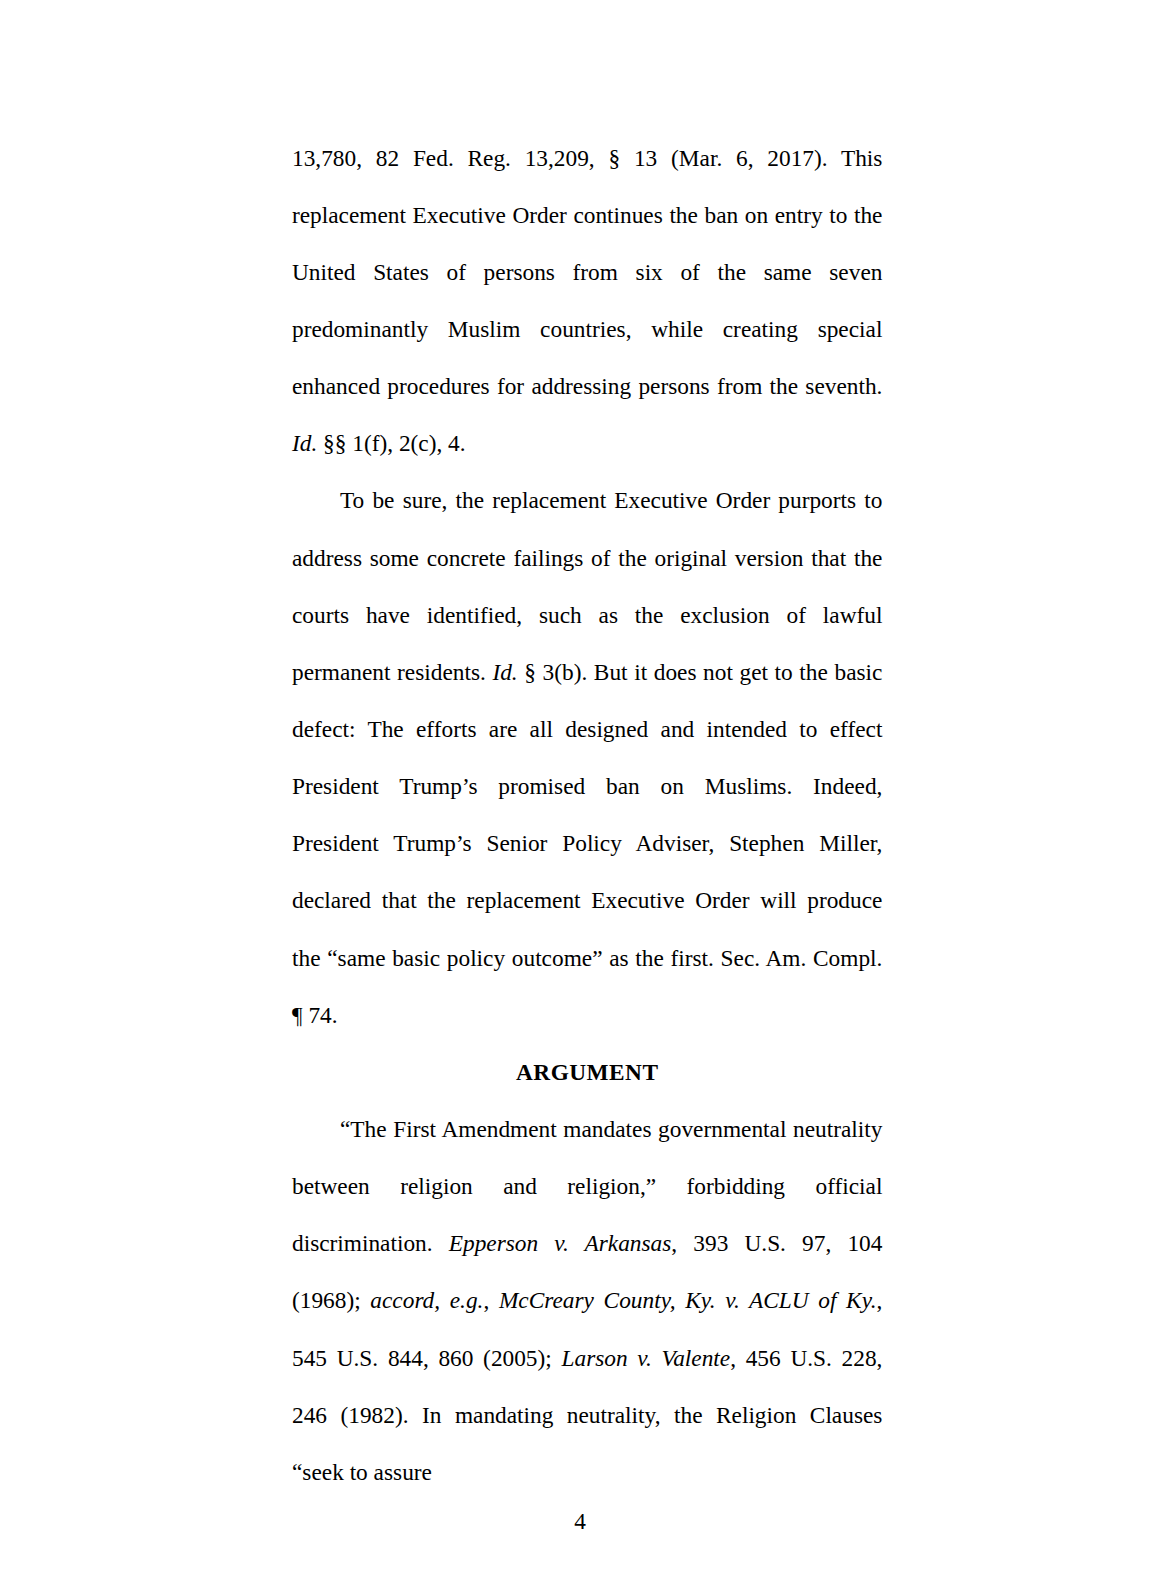13,780, 82 Fed. Reg. 13,209, § 13 (Mar. 6, 2017). This replacement Executive Order continues the ban on entry to the United States of persons from six of the same seven predominantly Muslim countries, while creating special enhanced procedures for addressing persons from the seventh. Id. §§ 1(f), 2(c), 4.
To be sure, the replacement Executive Order purports to address some concrete failings of the original version that the courts have identified, such as the exclusion of lawful permanent residents. Id. § 3(b). But it does not get to the basic defect: The efforts are all designed and intended to effect President Trump’s promised ban on Muslims. Indeed, President Trump’s Senior Policy Adviser, Stephen Miller, declared that the replacement Executive Order will produce the “same basic policy outcome” as the first. Sec. Am. Compl. ¶ 74.
ARGUMENT
“The First Amendment mandates governmental neutrality between religion and religion,” forbidding official discrimination. Epperson v. Arkansas, 393 U.S. 97, 104 (1968); accord, e.g., McCreary County, Ky. v. ACLU of Ky., 545 U.S. 844, 860 (2005); Larson v. Valente, 456 U.S. 228, 246 (1982). In mandating neutrality, the Religion Clauses “seek to assure
4